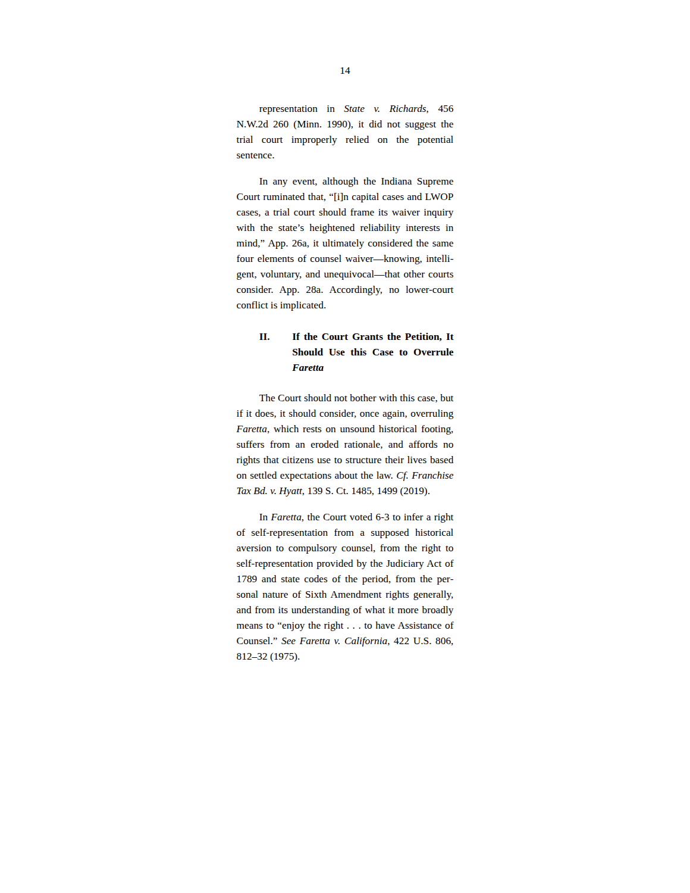14
representation in State v. Richards, 456 N.W.2d 260 (Minn. 1990), it did not suggest the trial court improperly relied on the potential sentence.
In any event, although the Indiana Supreme Court ruminated that, “[i]n capital cases and LWOP cases, a trial court should frame its waiver inquiry with the state’s heightened reliability interests in mind,” App. 26a, it ultimately considered the same four elements of counsel waiver—knowing, intelligent, voluntary, and unequivocal—that other courts consider. App. 28a. Accordingly, no lower-court conflict is implicated.
II.
If the Court Grants the Petition, It Should Use this Case to Overrule Faretta
The Court should not bother with this case, but if it does, it should consider, once again, overruling Faretta, which rests on unsound historical footing, suffers from an eroded rationale, and affords no rights that citizens use to structure their lives based on settled expectations about the law. Cf. Franchise Tax Bd. v. Hyatt, 139 S. Ct. 1485, 1499 (2019).
In Faretta, the Court voted 6-3 to infer a right of self-representation from a supposed historical aversion to compulsory counsel, from the right to self-representation provided by the Judiciary Act of 1789 and state codes of the period, from the personal nature of Sixth Amendment rights generally, and from its understanding of what it more broadly means to “enjoy the right . . . to have Assistance of Counsel.” See Faretta v. California, 422 U.S. 806, 812–32 (1975).